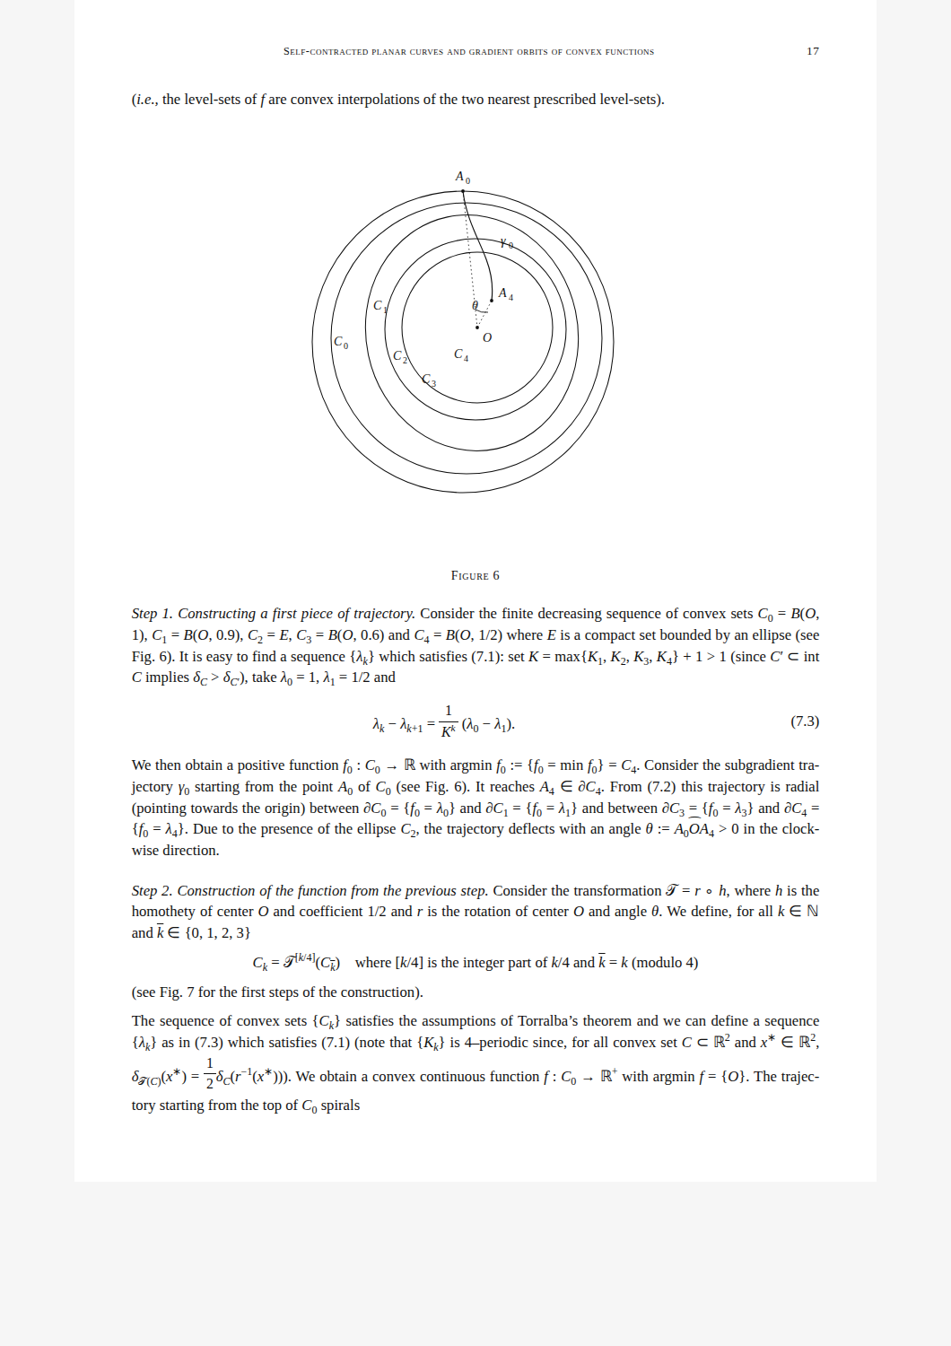Self-contracted planar curves and gradient orbits of convex functions 17
(i.e., the level-sets of f are convex interpolations of the two nearest prescribed level-sets).
A0 A4 θ O γ0 C1 C0 C2 C4 C3
Figure 6
Step 1. Constructing a first piece of trajectory. Consider the finite decreasing sequence of convex sets C0 = B(O, 1), C1 = B(O, 0.9), C2 = E, C3 = B(O, 0.6) and C4 = B(O, 1/2) where E is a compact set bounded by an ellipse (see Fig. 6). It is easy to find a sequence {λk} which satisfies (7.1): set K = max{K1, K2, K3, K4} + 1 > 1 (since C′ ⊂ int C implies δC > δC′), take λ0 = 1, λ1 = 1/2 and
λk − λk+1 = 1 Kk (λ0 − λ1).
(7.3)
We then obtain a positive function f0 : C0 → ℝ with argmin f0 := {f0 = min f0} = C4. Consider the subgradient trajectory γ0 starting from the point A0 of C0 (see Fig. 6). It reaches A4 ∈ ∂C4. From (7.2) this trajectory is radial (pointing towards the origin) between ∂C0 = {f0 = λ0} and ∂C1 = {f0 = λ1} and between ∂C3 = {f0 = λ3} and ∂C4 = {f0 = λ4}. Due to the presence of the ellipse C2, the trajectory deflects with an angle θ := A0OA4 > 0 in the clockwise direction.
Step 2. Construction of the function from the previous step. Consider the transformation 𝒯 = r ∘ h, where h is the homothety of center O and coefficient 1/2 and r is the rotation of center O and angle θ. We define, for all k ∈ ℕ and k ∈ {0, 1, 2, 3}
Ck = 𝒯[k/4](Ck) where [k/4] is the integer part of k/4 and k = k (modulo 4)
(see Fig. 7 for the first steps of the construction).
The sequence of convex sets {Ck} satisfies the assumptions of Torralba’s theorem and we can define a sequence {λk} as in (7.3) which satisfies (7.1) (note that {Kk} is 4–periodic since, for all convex set C ⊂ ℝ2 and x∗ ∈ ℝ2, δ𝒯(C)(x∗) = 12 δC(r−1(x∗))). We obtain a convex continuous function f : C0 → ℝ+ with argmin f = {O}. The trajectory starting from the top of C0 spirals